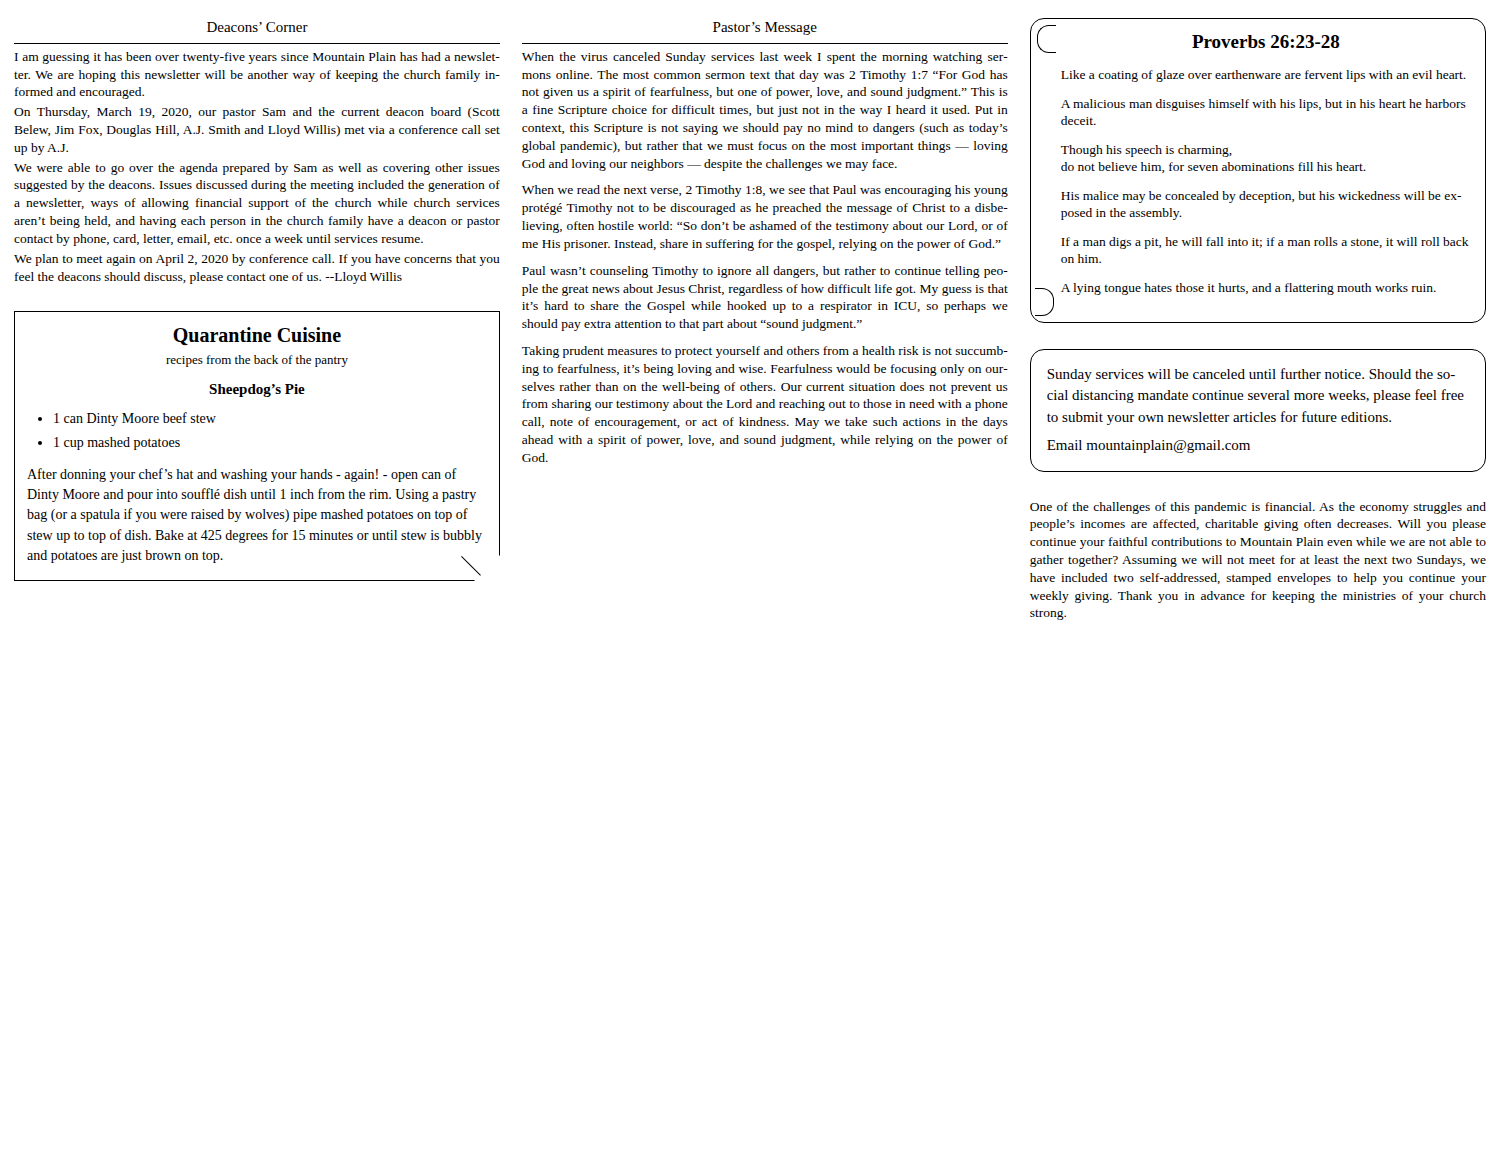Deacons’ Corner
I am guessing it has been over twenty-five years since Mountain Plain has had a newsletter. We are hoping this newsletter will be another way of keeping the church family informed and encouraged.
On Thursday, March 19, 2020, our pastor Sam and the current deacon board (Scott Belew, Jim Fox, Douglas Hill, A.J. Smith and Lloyd Willis) met via a conference call set up by A.J.
We were able to go over the agenda prepared by Sam as well as covering other issues suggested by the deacons. Issues discussed during the meeting included the generation of a newsletter, ways of allowing financial support of the church while church services aren’t being held, and having each person in the church family have a deacon or pastor contact by phone, card, letter, email, etc. once a week until services resume.
We plan to meet again on April 2, 2020 by conference call. If you have concerns that you feel the deacons should discuss, please contact one of us. --Lloyd Willis
Quarantine Cuisine
recipes from the back of the pantry
Sheepdog’s Pie
1 can Dinty Moore beef stew
1 cup mashed potatoes
After donning your chef’s hat and washing your hands - again! - open can of Dinty Moore and pour into soufflé dish until 1 inch from the rim. Using a pastry bag (or a spatula if you were raised by wolves) pipe mashed potatoes on top of stew up to top of dish. Bake at 425 degrees for 15 minutes or until stew is bubbly and potatoes are just brown on top.
Pastor’s Message
When the virus canceled Sunday services last week I spent the morning watching sermons online. The most common sermon text that day was 2 Timothy 1:7 “For God has not given us a spirit of fearfulness, but one of power, love, and sound judgment.” This is a fine Scripture choice for difficult times, but just not in the way I heard it used. Put in context, this Scripture is not saying we should pay no mind to dangers (such as today’s global pandemic), but rather that we must focus on the most important things — loving God and loving our neighbors — despite the challenges we may face.
When we read the next verse, 2 Timothy 1:8, we see that Paul was encouraging his young protégé Timothy not to be discouraged as he preached the message of Christ to a disbelieving, often hostile world: “So don’t be ashamed of the testimony about our Lord, or of me His prisoner. Instead, share in suffering for the gospel, relying on the power of God.”
Paul wasn’t counseling Timothy to ignore all dangers, but rather to continue telling people the great news about Jesus Christ, regardless of how difficult life got. My guess is that it’s hard to share the Gospel while hooked up to a respirator in ICU, so perhaps we should pay extra attention to that part about “sound judgment.”
Taking prudent measures to protect yourself and others from a health risk is not succumbing to fearfulness, it’s being loving and wise. Fearfulness would be focusing only on ourselves rather than on the well-being of others. Our current situation does not prevent us from sharing our testimony about the Lord and reaching out to those in need with a phone call, note of encouragement, or act of kindness. May we take such actions in the days ahead with a spirit of power, love, and sound judgment, while relying on the power of God.
Proverbs 26:23-28
Like a coating of glaze over earthenware are fervent lips with an evil heart.
A malicious man disguises himself with his lips, but in his heart he harbors deceit.
Though his speech is charming,
do not believe him, for seven abominations fill his heart.
His malice may be concealed by deception, but his wickedness will be exposed in the assembly.
If a man digs a pit, he will fall into it; if a man rolls a stone, it will roll back on him.
A lying tongue hates those it hurts, and a flattering mouth works ruin.
Sunday services will be canceled until further notice. Should the social distancing mandate continue several more weeks, please feel free to submit your own newsletter articles for future editions.
Email mountainplain@gmail.com
One of the challenges of this pandemic is financial. As the economy struggles and people’s incomes are affected, charitable giving often decreases. Will you please continue your faithful contributions to Mountain Plain even while we are not able to gather together? Assuming we will not meet for at least the next two Sundays, we have included two self-addressed, stamped envelopes to help you continue your weekly giving. Thank you in advance for keeping the ministries of your church strong.